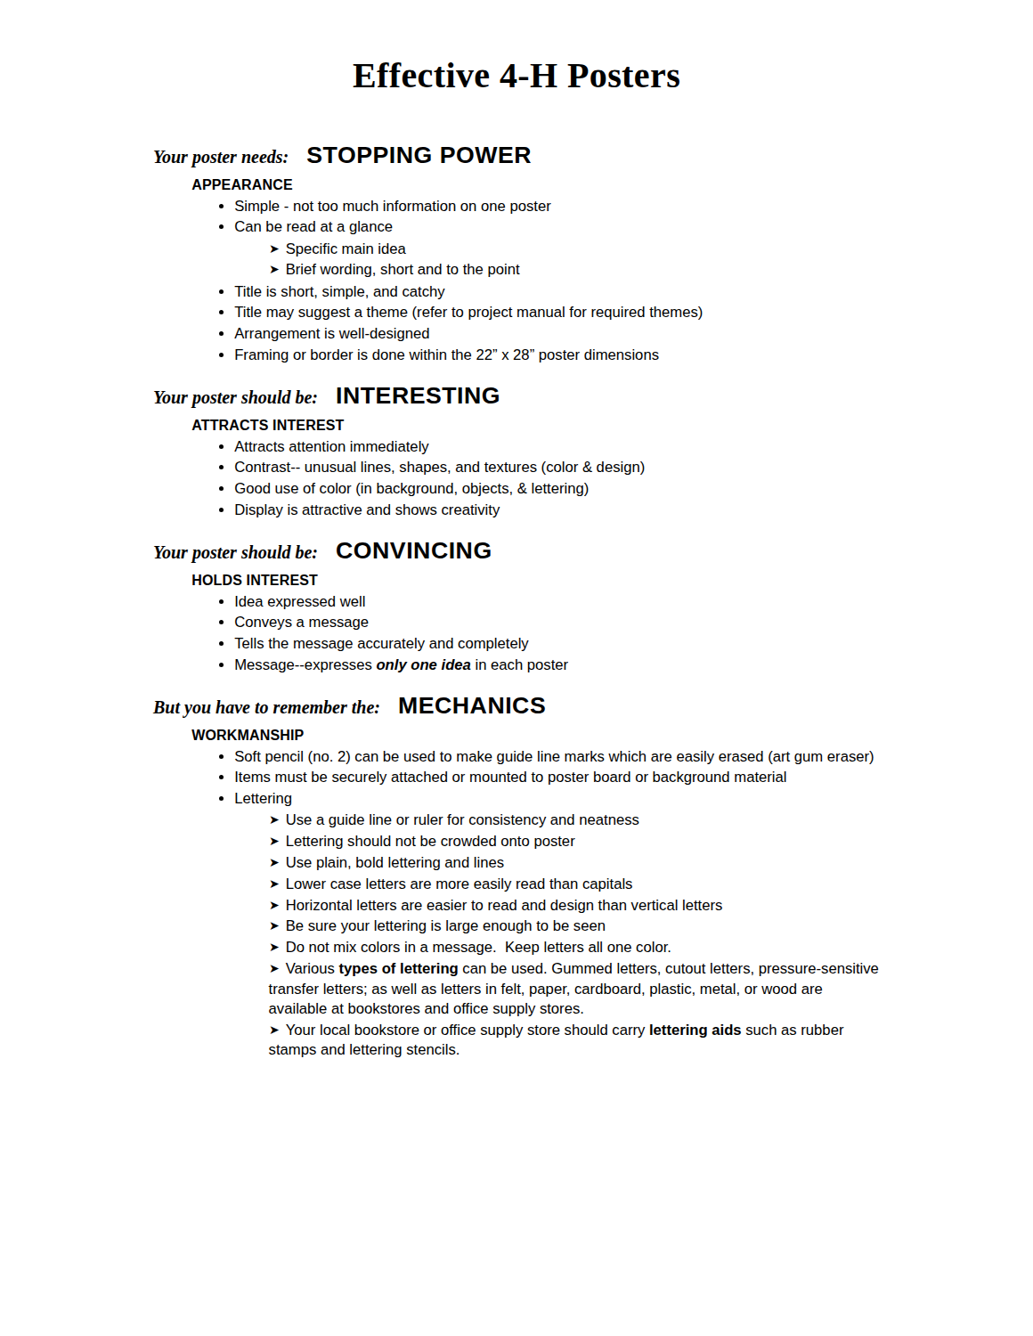Effective 4-H Posters
Your poster needs: Stopping Power
Appearance
Simple - not too much information on one poster
Can be read at a glance
Specific main idea
Brief wording, short and to the point
Title is short, simple, and catchy
Title may suggest a theme (refer to project manual for required themes)
Arrangement is well-designed
Framing or border is done within the 22” x 28” poster dimensions
Your poster should be: Interesting
Attracts Interest
Attracts attention immediately
Contrast-- unusual lines, shapes, and textures (color & design)
Good use of color (in background, objects, & lettering)
Display is attractive and shows creativity
Your poster should be: Convincing
Holds Interest
Idea expressed well
Conveys a message
Tells the message accurately and completely
Message--expresses only one idea in each poster
But you have to remember the: Mechanics
Workmanship
Soft pencil (no. 2) can be used to make guide line marks which are easily erased (art gum eraser)
Items must be securely attached or mounted to poster board or background material
Lettering
Use a guide line or ruler for consistency and neatness
Lettering should not be crowded onto poster
Use plain, bold lettering and lines
Lower case letters are more easily read than capitals
Horizontal letters are easier to read and design than vertical letters
Be sure your lettering is large enough to be seen
Do not mix colors in a message. Keep letters all one color.
Various types of lettering can be used. Gummed letters, cutout letters, pressure-sensitive transfer letters; as well as letters in felt, paper, cardboard, plastic, metal, or wood are available at bookstores and office supply stores.
Your local bookstore or office supply store should carry lettering aids such as rubber stamps and lettering stencils.